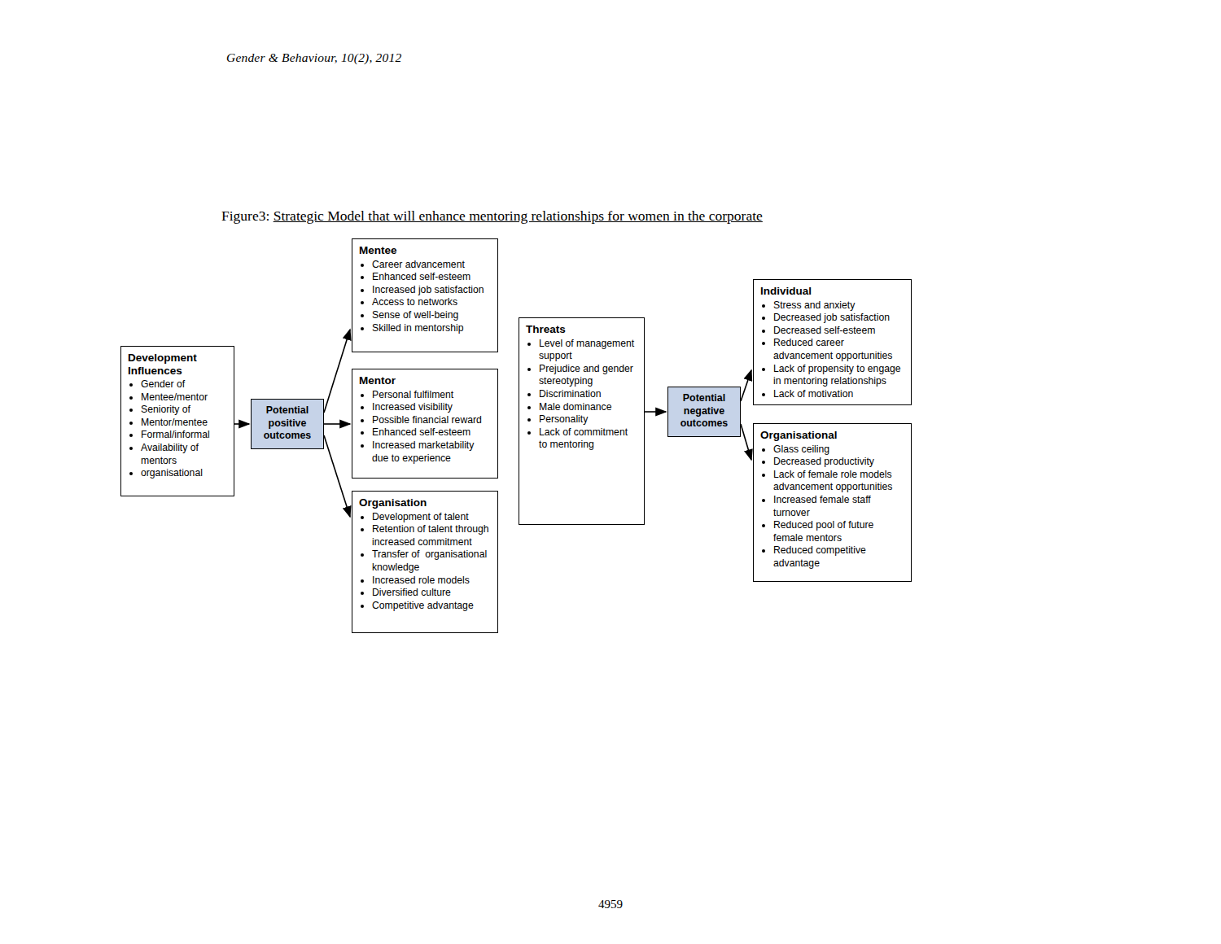Gender & Behaviour, 10(2), 2012
Figure3: Strategic Model that will enhance mentoring relationships for women in the corporate
Development
Influences
Gender of
Mentee/mentor
Seniority of
Mentor/mentee
Formal/informal
Availability of mentors
organisational
Potential
positive
outcomes
Mentee
Career advancement
Enhanced self-esteem
Increased job satisfaction
Access to networks
Sense of well-being
Skilled in mentorship
Mentor
Personal fulfilment
Increased visibility
Possible financial reward
Enhanced self-esteem
Increased marketability due to experience
Organisation
Development of talent
Retention of talent through increased commitment
Transfer of organisational knowledge
Increased role models
Diversified culture
Competitive advantage
Threats
Level of management support
Prejudice and gender stereotyping
Discrimination
Male dominance
Personality
Lack of commitment to mentoring
Potential
negative
outcomes
Individual
Stress and anxiety
Decreased job satisfaction
Decreased self-esteem
Reduced career advancement opportunities
Lack of propensity to engage in mentoring relationships
Lack of motivation
Organisational
Glass ceiling
Decreased productivity
Lack of female role models advancement opportunities
Increased female staff turnover
Reduced pool of future female mentors
Reduced competitive advantage
4959